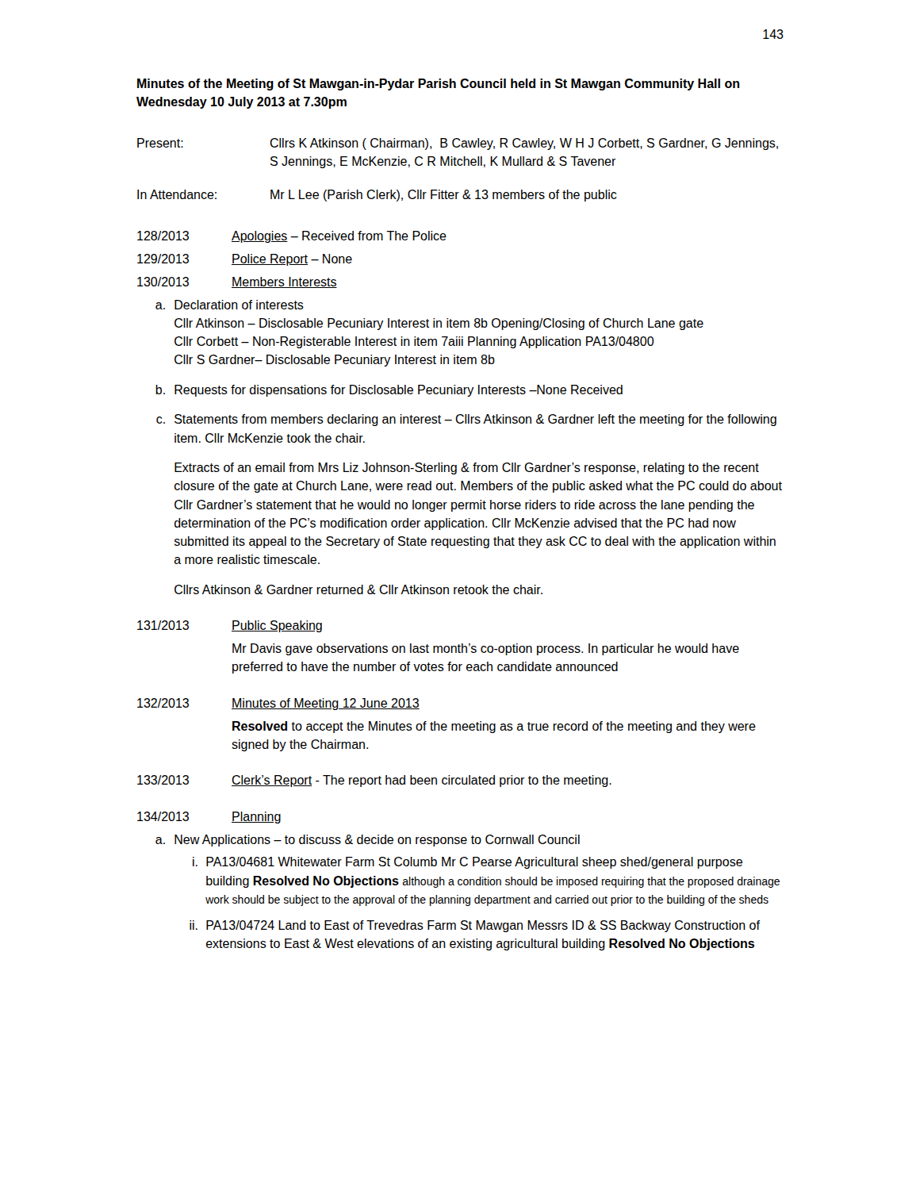143
Minutes of the Meeting of St Mawgan-in-Pydar Parish Council held in St Mawgan Community Hall on Wednesday 10 July 2013 at 7.30pm
Present:
Cllrs K Atkinson ( Chairman), B Cawley, R Cawley, W H J Corbett, S Gardner, G Jennings, S Jennings, E McKenzie, C R Mitchell, K Mullard & S Tavener
In Attendance:
Mr L Lee (Parish Clerk), Cllr Fitter & 13 members of the public
128/2013
Apologies – Received from The Police
129/2013
Police Report – None
130/2013
Members Interests
Declaration of interests
Cllr Atkinson – Disclosable Pecuniary Interest in item 8b Opening/Closing of Church Lane gate
Cllr Corbett – Non-Registerable Interest in item 7aiii Planning Application PA13/04800
Cllr S Gardner– Disclosable Pecuniary Interest in item 8b
Requests for dispensations for Disclosable Pecuniary Interests –None Received
Statements from members declaring an interest – Cllrs Atkinson & Gardner left the meeting for the following item. Cllr McKenzie took the chair.
Extracts of an email from Mrs Liz Johnson-Sterling & from Cllr Gardner’s response, relating to the recent closure of the gate at Church Lane, were read out. Members of the public asked what the PC could do about Cllr Gardner’s statement that he would no longer permit horse riders to ride across the lane pending the determination of the PC’s modification order application. Cllr McKenzie advised that the PC had now submitted its appeal to the Secretary of State requesting that they ask CC to deal with the application within a more realistic timescale.
Cllrs Atkinson & Gardner returned & Cllr Atkinson retook the chair.
131/2013
Public Speaking
Mr Davis gave observations on last month’s co-option process. In particular he would have preferred to have the number of votes for each candidate announced
132/2013
Minutes of Meeting 12 June 2013
Resolved to accept the Minutes of the meeting as a true record of the meeting and they were signed by the Chairman.
133/2013
Clerk’s Report - The report had been circulated prior to the meeting.
134/2013
Planning
New Applications – to discuss & decide on response to Cornwall Council
PA13/04681 Whitewater Farm St Columb Mr C Pearse Agricultural sheep shed/general purpose building Resolved No Objections although a condition should be imposed requiring that the proposed drainage work should be subject to the approval of the planning department and carried out prior to the building of the sheds
PA13/04724 Land to East of Trevedras Farm St Mawgan Messrs ID & SS Backway Construction of extensions to East & West elevations of an existing agricultural building Resolved No Objections